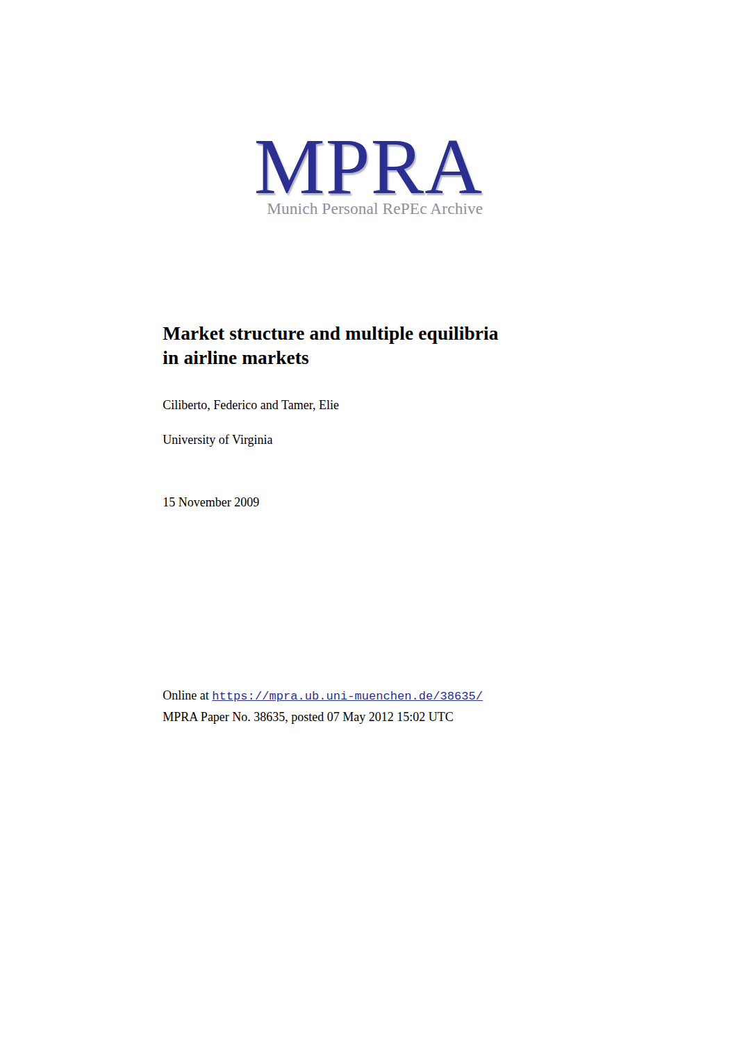MPRA
Munich Personal RePEc Archive
Market structure and multiple equilibria
in airline markets
Ciliberto, Federico and Tamer, Elie
University of Virginia
15 November 2009
Online at https://mpra.ub.uni-muenchen.de/38635/
MPRA Paper No. 38635, posted 07 May 2012 15:02 UTC